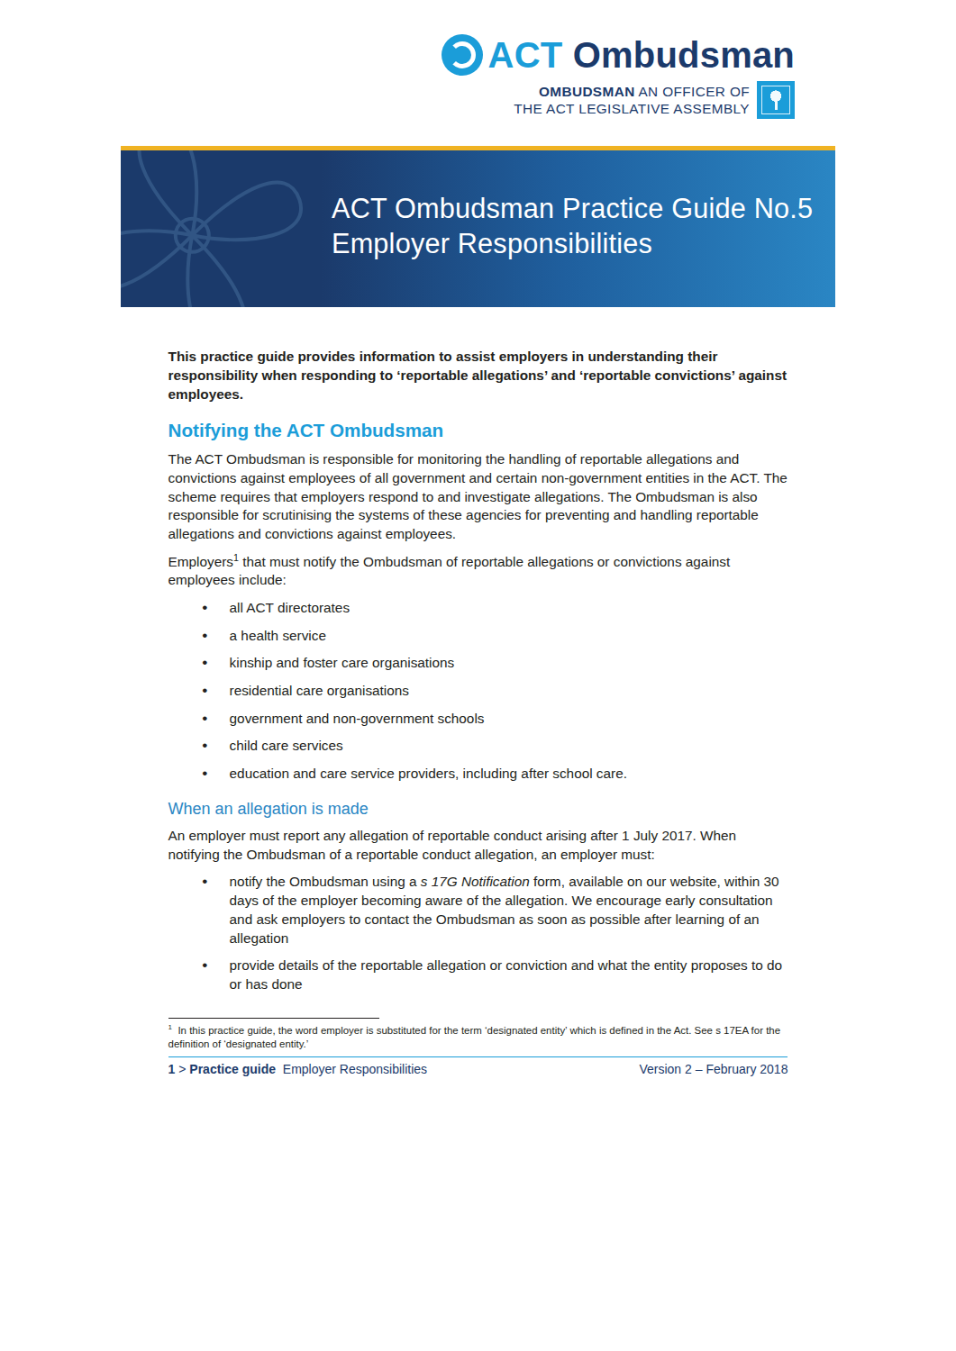ACT Ombudsman
OMBUDSMAN AN OFFICER OF
THE ACT LEGISLATIVE ASSEMBLY
ACT Ombudsman Practice Guide No.5
Employer Responsibilities
This practice guide provides information to assist employers in understanding their responsibility when responding to ‘reportable allegations’ and ‘reportable convictions’ against employees.
Notifying the ACT Ombudsman
The ACT Ombudsman is responsible for monitoring the handling of reportable allegations and convictions against employees of all government and certain non-government entities in the ACT. The scheme requires that employers respond to and investigate allegations. The Ombudsman is also responsible for scrutinising the systems of these agencies for preventing and handling reportable allegations and convictions against employees.
Employers1 that must notify the Ombudsman of reportable allegations or convictions against employees include:
all ACT directorates
a health service
kinship and foster care organisations
residential care organisations
government and non-government schools
child care services
education and care service providers, including after school care.
When an allegation is made
An employer must report any allegation of reportable conduct arising after 1 July 2017. When notifying the Ombudsman of a reportable conduct allegation, an employer must:
notify the Ombudsman using a s 17G Notification form, available on our website, within 30 days of the employer becoming aware of the allegation. We encourage early consultation and ask employers to contact the Ombudsman as soon as possible after learning of an allegation
provide details of the reportable allegation or conviction and what the entity proposes to do or has done
1 In this practice guide, the word employer is substituted for the term ‘designated entity’ which is defined in the Act. See s 17EA for the definition of ‘designated entity.’
1 > Practice guide Employer Responsibilities
Version 2 – February 2018